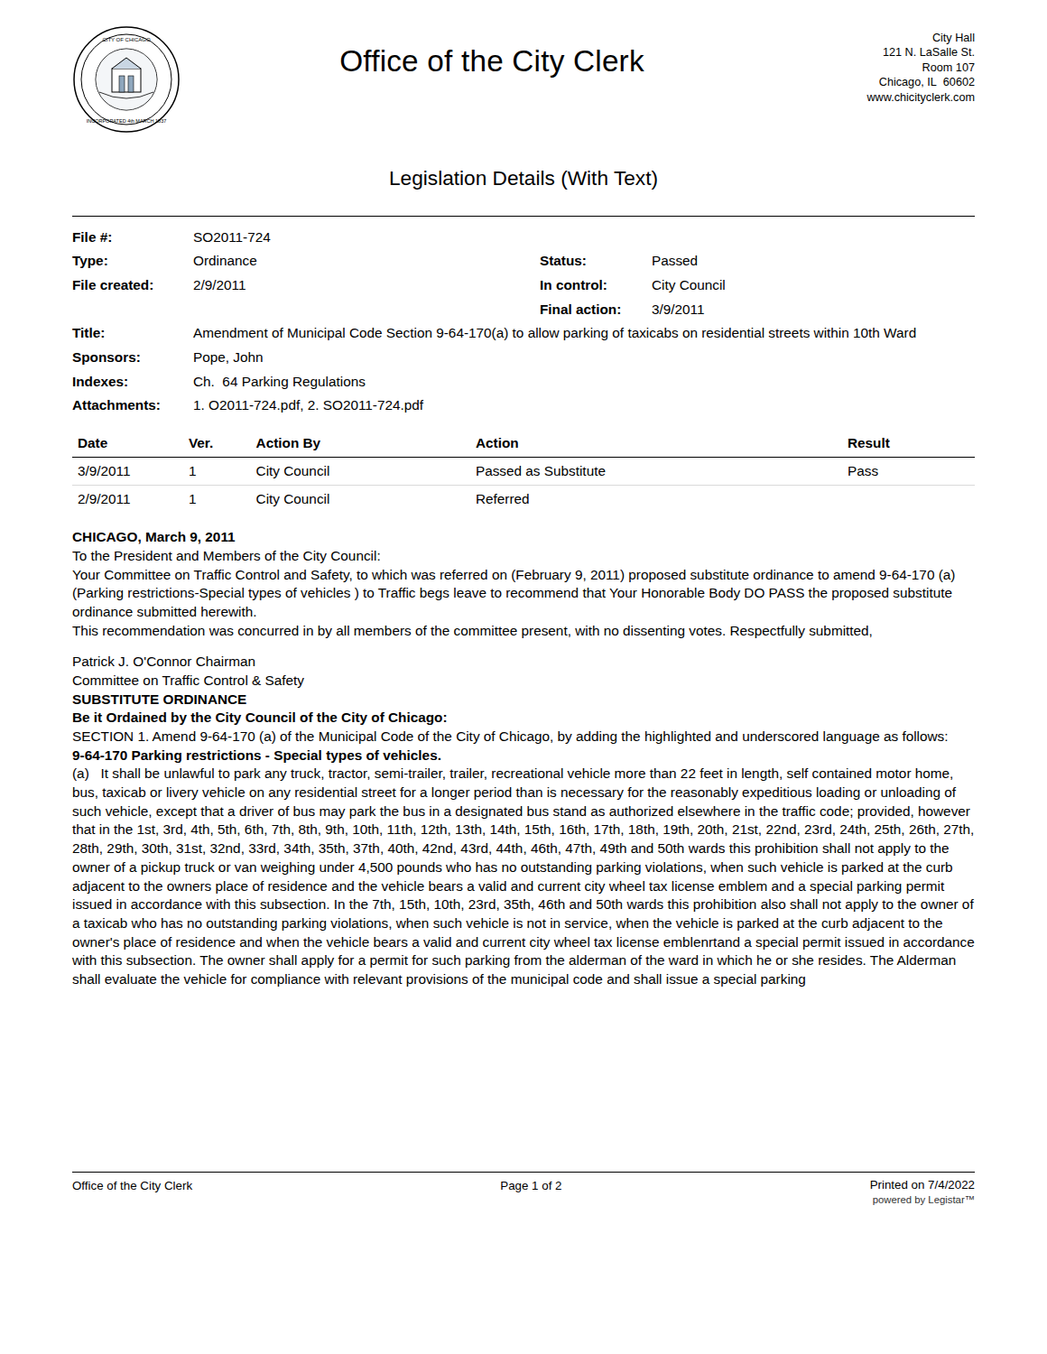CITY OF CHICAGO INCORPORATED 4th MARCH 1837
Office of the City Clerk
City Hall
121 N. LaSalle St.
Room 107
Chicago, IL 60602
www.chicityclerk.com
Legislation Details (With Text)
| File #: | SO2011-724 | | |
| Type: | Ordinance | Status: | Passed |
| File created: | 2/9/2011 | In control: | City Council |
| | | Final action: | 3/9/2011 |
| Title: | Amendment of Municipal Code Section 9-64-170(a) to allow parking of taxicabs on residential streets within 10th Ward |
| Sponsors: | Pope, John |
| Indexes: | Ch. 64 Parking Regulations |
| Attachments: | 1. O2011-724.pdf, 2. SO2011-724.pdf |
| Date | Ver. | Action By | Action | Result |
| --- | --- | --- | --- | --- |
| 3/9/2011 | 1 | City Council | Passed as Substitute | Pass |
| 2/9/2011 | 1 | City Council | Referred | |
CHICAGO, March 9, 2011
To the President and Members of the City Council:
Your Committee on Traffic Control and Safety, to which was referred on (February 9, 2011) proposed substitute ordinance to amend 9-64-170 (a) (Parking restrictions-Special types of vehicles ) to Traffic begs leave to recommend that Your Honorable Body DO PASS the proposed substitute ordinance submitted herewith.
This recommendation was concurred in by all members of the committee present, with no dissenting votes. Respectfully submitted,
Patrick J. O'Connor Chairman
Committee on Traffic Control & Safety
SUBSTITUTE ORDINANCE
Be it Ordained by the City Council of the City of Chicago:
SECTION 1. Amend 9-64-170 (a) of the Municipal Code of the City of Chicago, by adding the highlighted and underscored language as follows:
9-64-170 Parking restrictions - Special types of vehicles.
(a) It shall be unlawful to park any truck, tractor, semi-trailer, trailer, recreational vehicle more than 22 feet in length, self contained motor home, bus, taxicab or livery vehicle on any residential street for a longer period than is necessary for the reasonably expeditious loading or unloading of such vehicle, except that a driver of bus may park the bus in a designated bus stand as authorized elsewhere in the traffic code; provided, however that in the 1st, 3rd, 4th, 5th, 6th, 7th, 8th, 9th, 10th, 11th, 12th, 13th, 14th, 15th, 16th, 17th, 18th, 19th, 20th, 21st, 22nd, 23rd, 24th, 25th, 26th, 27th, 28th, 29th, 30th, 31st, 32nd, 33rd, 34th, 35th, 37th, 40th, 42nd, 43rd, 44th, 46th, 47th, 49th and 50th wards this prohibition shall not apply to the owner of a pickup truck or van weighing under 4,500 pounds who has no outstanding parking violations, when such vehicle is parked at the curb adjacent to the owners place of residence and the vehicle bears a valid and current city wheel tax license emblem and a special parking permit issued in accordance with this subsection. In the 7th, 15th, 10th, 23rd, 35th, 46th and 50th wards this prohibition also shall not apply to the owner of a taxicab who has no outstanding parking violations, when such vehicle is not in service, when the vehicle is parked at the curb adjacent to the owner's place of residence and when the vehicle bears a valid and current city wheel tax license emblenrtand a special permit issued in accordance with this subsection. The owner shall apply for a permit for such parking from the alderman of the ward in which he or she resides. The Alderman shall evaluate the vehicle for compliance with relevant provisions of the municipal code and shall issue a special parking
Office of the City Clerk
Page 1 of 2
Printed on 7/4/2022
powered by Legistar™